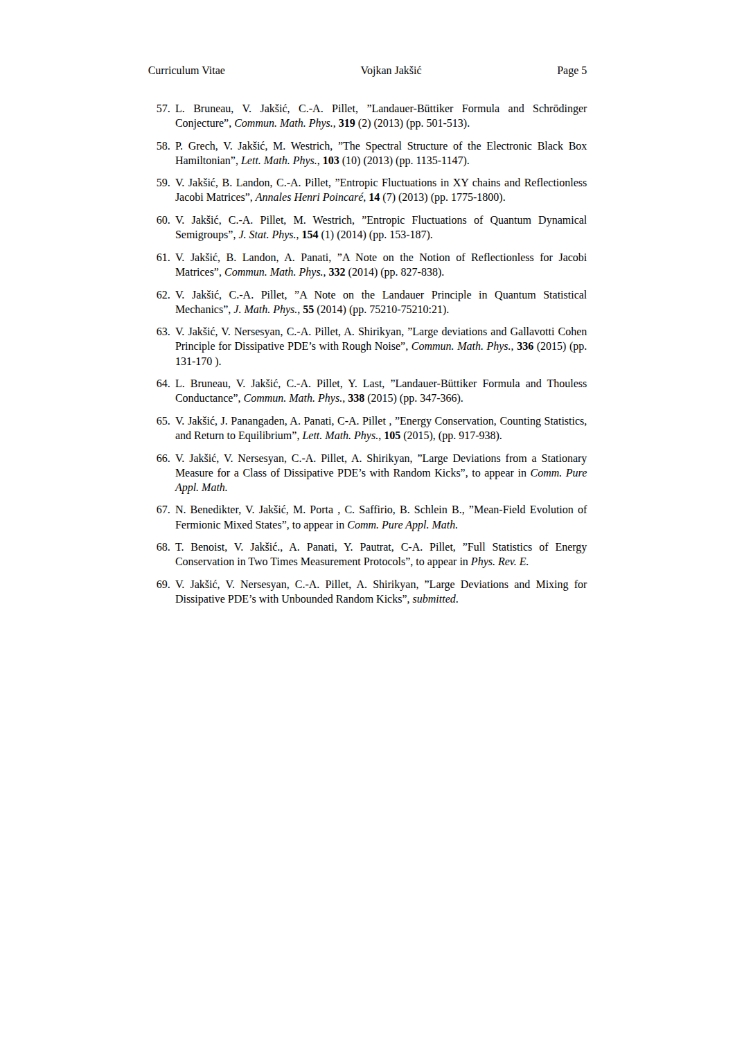Curriculum Vitae Vojkan Jakšić Page 5
57. L. Bruneau, V. Jakšić, C.-A. Pillet, ”Landauer-Büttiker Formula and Schrödinger Conjecture”, Commun. Math. Phys., 319 (2) (2013) (pp. 501-513).
58. P. Grech, V. Jakšić, M. Westrich, ”The Spectral Structure of the Electronic Black Box Hamiltonian”, Lett. Math. Phys., 103 (10) (2013) (pp. 1135-1147).
59. V. Jakšić, B. Landon, C.-A. Pillet, ”Entropic Fluctuations in XY chains and Reflectionless Jacobi Matrices”, Annales Henri Poincaré, 14 (7) (2013) (pp. 1775-1800).
60. V. Jakšić, C.-A. Pillet, M. Westrich, ”Entropic Fluctuations of Quantum Dynamical Semigroups”, J. Stat. Phys., 154 (1) (2014) (pp. 153-187).
61. V. Jakšić, B. Landon, A. Panati, ”A Note on the Notion of Reflectionless for Jacobi Matrices”, Commun. Math. Phys., 332 (2014) (pp. 827-838).
62. V. Jakšić, C.-A. Pillet, ”A Note on the Landauer Principle in Quantum Statistical Mechanics”, J. Math. Phys., 55 (2014) (pp. 75210-75210:21).
63. V. Jakšić, V. Nersesyan, C.-A. Pillet, A. Shirikyan, ”Large deviations and Gallavotti Cohen Principle for Dissipative PDE’s with Rough Noise”, Commun. Math. Phys., 336 (2015) (pp. 131-170 ).
64. L. Bruneau, V. Jakšić, C.-A. Pillet, Y. Last, ”Landauer-Büttiker Formula and Thouless Conductance”, Commun. Math. Phys., 338 (2015) (pp. 347-366).
65. V. Jakšić, J. Panangaden, A. Panati, C-A. Pillet , ”Energy Conservation, Counting Statistics, and Return to Equilibrium”, Lett. Math. Phys., 105 (2015), (pp. 917-938).
66. V. Jakšić, V. Nersesyan, C.-A. Pillet, A. Shirikyan, ”Large Deviations from a Stationary Measure for a Class of Dissipative PDE’s with Random Kicks”, to appear in Comm. Pure Appl. Math.
67. N. Benedikter, V. Jakšić, M. Porta , C. Saffirio, B. Schlein B., ”Mean-Field Evolution of Fermionic Mixed States”, to appear in Comm. Pure Appl. Math.
68. T. Benoist, V. Jakšić., A. Panati, Y. Pautrat, C-A. Pillet, ”Full Statistics of Energy Conservation in Two Times Measurement Protocols”, to appear in Phys. Rev. E.
69. V. Jakšić, V. Nersesyan, C.-A. Pillet, A. Shirikyan, ”Large Deviations and Mixing for Dissipative PDE’s with Unbounded Random Kicks”, submitted.